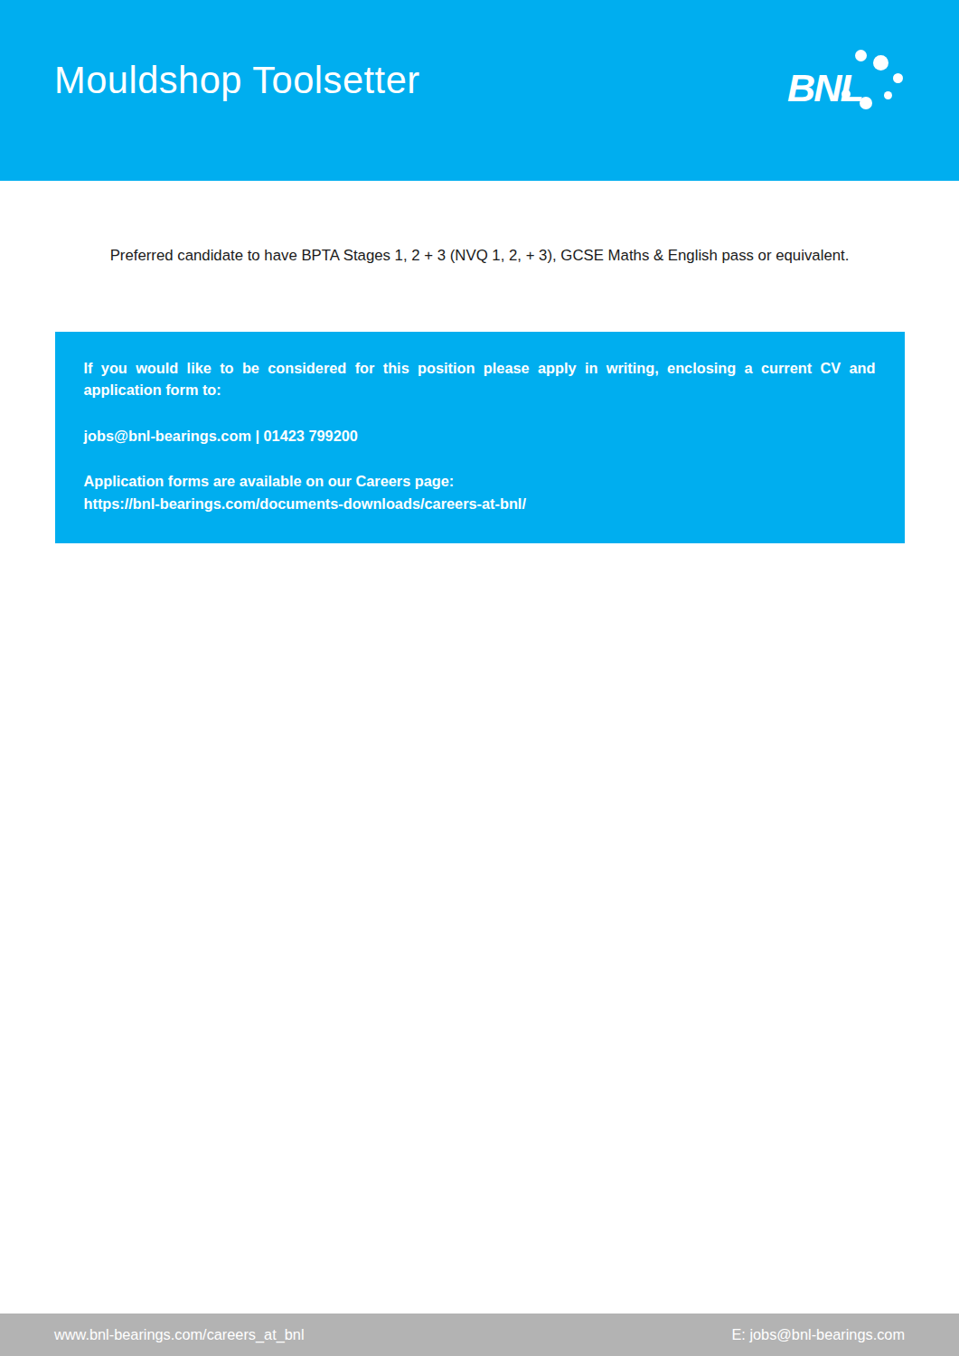Mouldshop Toolsetter
BNL
Preferred candidate to have BPTA Stages 1, 2 + 3 (NVQ 1, 2, + 3), GCSE Maths & English pass or equivalent.
If you would like to be considered for this position please apply in writing, enclosing a current CV and application form to:
jobs@bnl-bearings.com | 01423 799200
Application forms are available on our Careers page:
https://bnl-bearings.com/documents-downloads/careers-at-bnl/
www.bnl-bearings.com/careers_at_bnl E: jobs@bnl-bearings.com